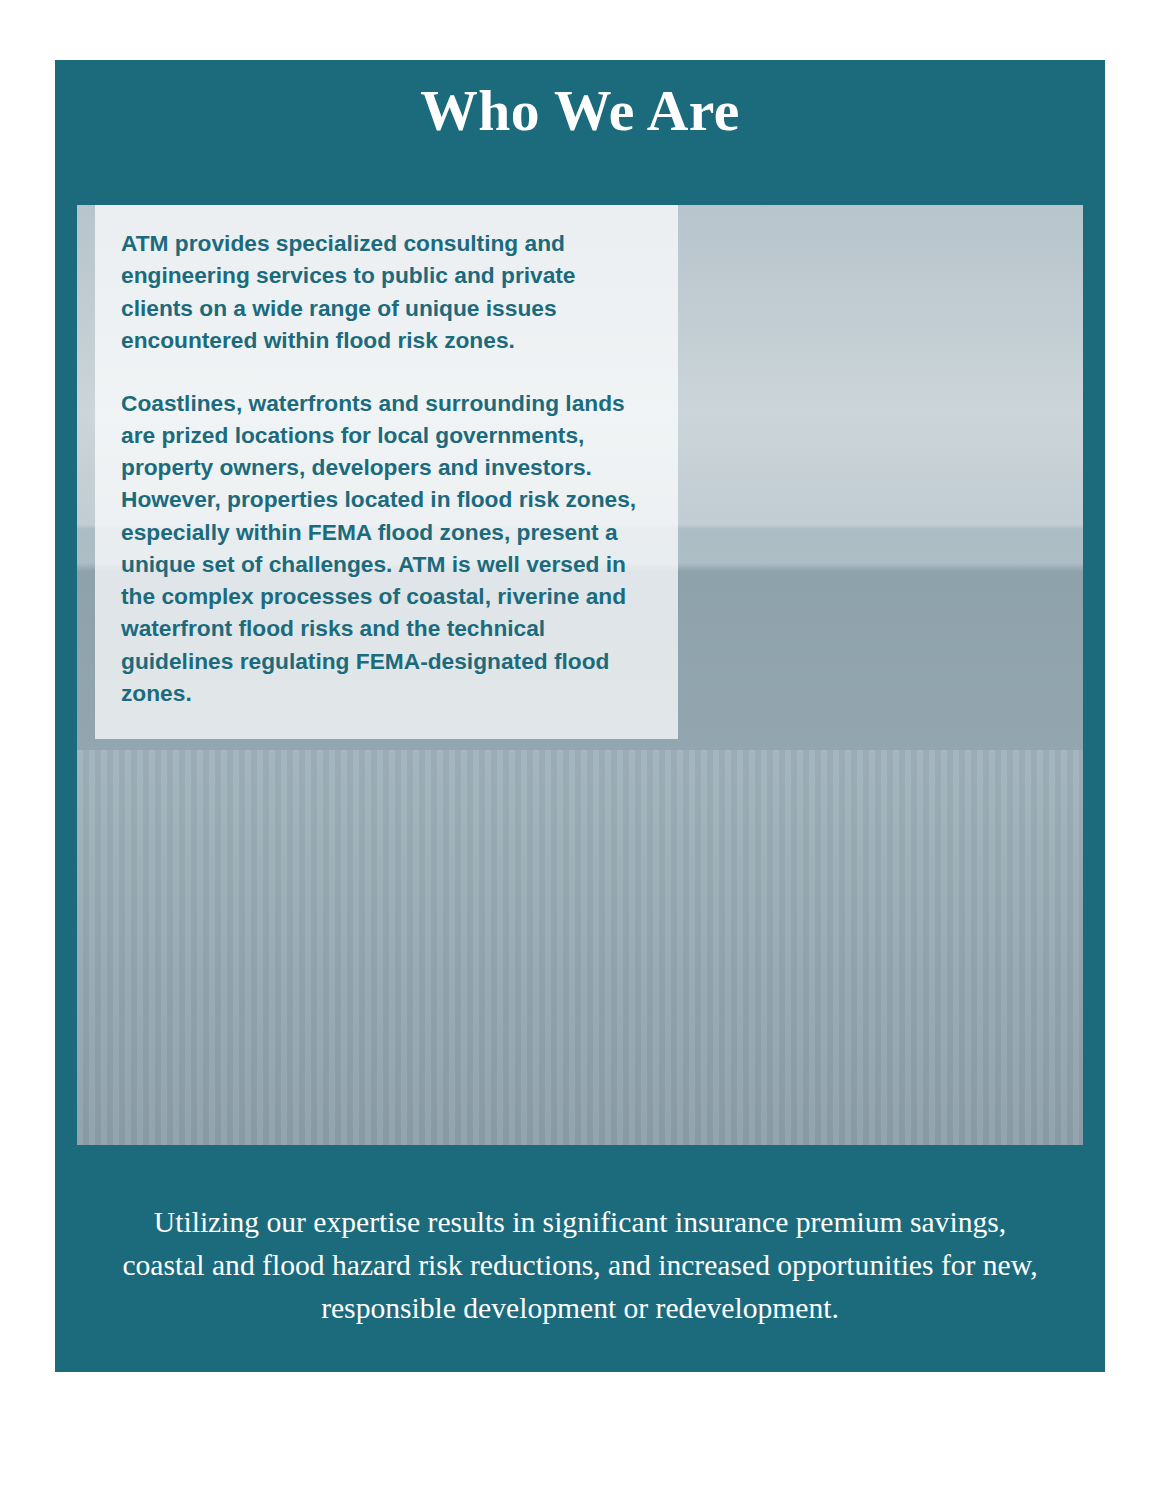Who We Are
ATM provides specialized consulting and engineering services to public and private clients on a wide range of unique issues encountered within flood risk zones.
Coastlines, waterfronts and surrounding lands are prized locations for local governments, property owners, developers and investors. However, properties located in flood risk zones, especially within FEMA flood zones, present a unique set of challenges. ATM is well versed in the complex processes of coastal, riverine and waterfront flood risks and the technical guidelines regulating FEMA-designated flood zones.
Utilizing our expertise results in significant insurance premium savings, coastal and flood hazard risk reductions, and increased opportunities for new, responsible development or redevelopment.